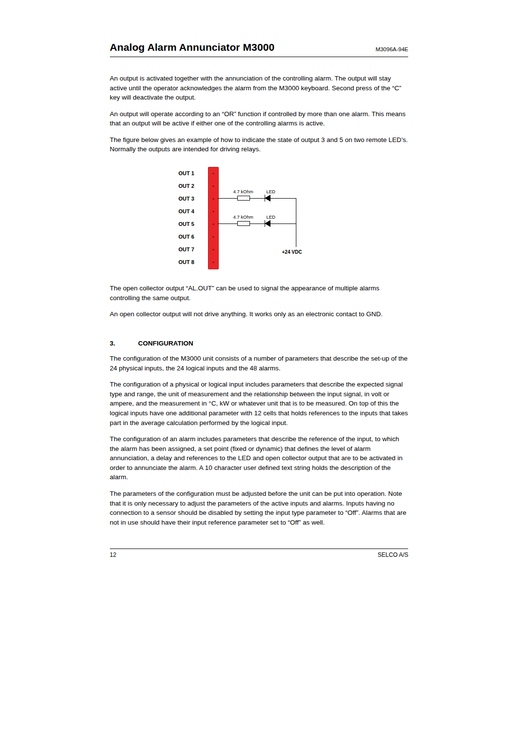Analog Alarm Annunciator M3000
M3096A-94E
An output is activated together with the annunciation of the controlling alarm. The output will stay active until the operator acknowledges the alarm from the M3000 keyboard. Second press of the “C” key will deactivate the output.
An output will operate according to an “OR” function if controlled by more than one alarm. This means that an output will be active if either one of the controlling alarms is active.
The figure below gives an example of how to indicate the state of output 3 and 5 on two remote LED’s. Normally the outputs are intended for driving relays.
OUT 1
OUT 2
OUT 3
OUT 4
OUT 5
OUT 6
OUT 7
OUT 8
4.7 kOhm
LED
4.7 kOhm
LED
+24 VDC
The open collector output “AL.OUT” can be used to signal the appearance of multiple alarms controlling the same output.
An open collector output will not drive anything. It works only as an electronic contact to GND.
3. CONFIGURATION
The configuration of the M3000 unit consists of a number of parameters that describe the set-up of the 24 physical inputs, the 24 logical inputs and the 48 alarms.
The configuration of a physical or logical input includes parameters that describe the expected signal type and range, the unit of measurement and the relationship between the input signal, in volt or ampere, and the measurement in °C, kW or whatever unit that is to be measured. On top of this the logical inputs have one additional parameter with 12 cells that holds references to the inputs that takes part in the average calculation performed by the logical input.
The configuration of an alarm includes parameters that describe the reference of the input, to which the alarm has been assigned, a set point (fixed or dynamic) that defines the level of alarm annunciation, a delay and references to the LED and open collector output that are to be activated in order to annunciate the alarm. A 10 character user defined text string holds the description of the alarm.
The parameters of the configuration must be adjusted before the unit can be put into operation. Note that it is only necessary to adjust the parameters of the active inputs and alarms. Inputs having no connection to a sensor should be disabled by setting the input type parameter to “Off”. Alarms that are not in use should have their input reference parameter set to “Off” as well.
12
SELCO A/S